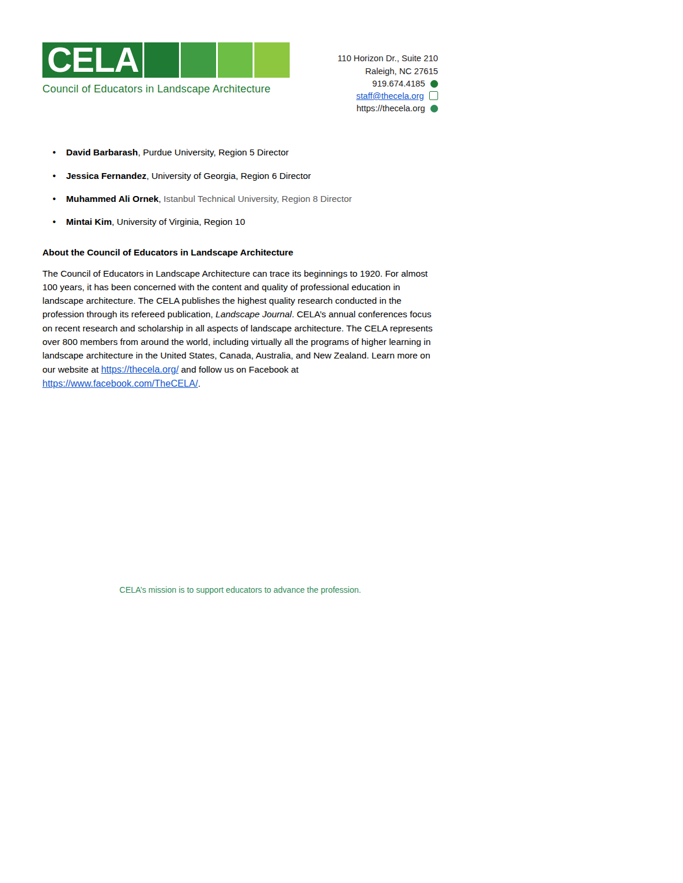CELA
Council of Educators in Landscape Architecture
110 Horizon Dr., Suite 210
Raleigh, NC 27615
919.674.4185
staff@thecela.org
https://thecela.org
David Barbarash, Purdue University, Region 5 Director
Jessica Fernandez, University of Georgia, Region 6 Director
Muhammed Ali Ornek, Istanbul Technical University, Region 8 Director
Mintai Kim, University of Virginia, Region 10
About the Council of Educators in Landscape Architecture
The Council of Educators in Landscape Architecture can trace its beginnings to 1920. For almost 100 years, it has been concerned with the content and quality of professional education in landscape architecture. The CELA publishes the highest quality research conducted in the profession through its refereed publication, Landscape Journal. CELA’s annual conferences focus on recent research and scholarship in all aspects of landscape architecture. The CELA represents over 800 members from around the world, including virtually all the programs of higher learning in landscape architecture in the United States, Canada, Australia, and New Zealand. Learn more on our website at https://thecela.org/ and follow us on Facebook at https://www.facebook.com/TheCELA/.
CELA’s mission is to support educators to advance the profession.